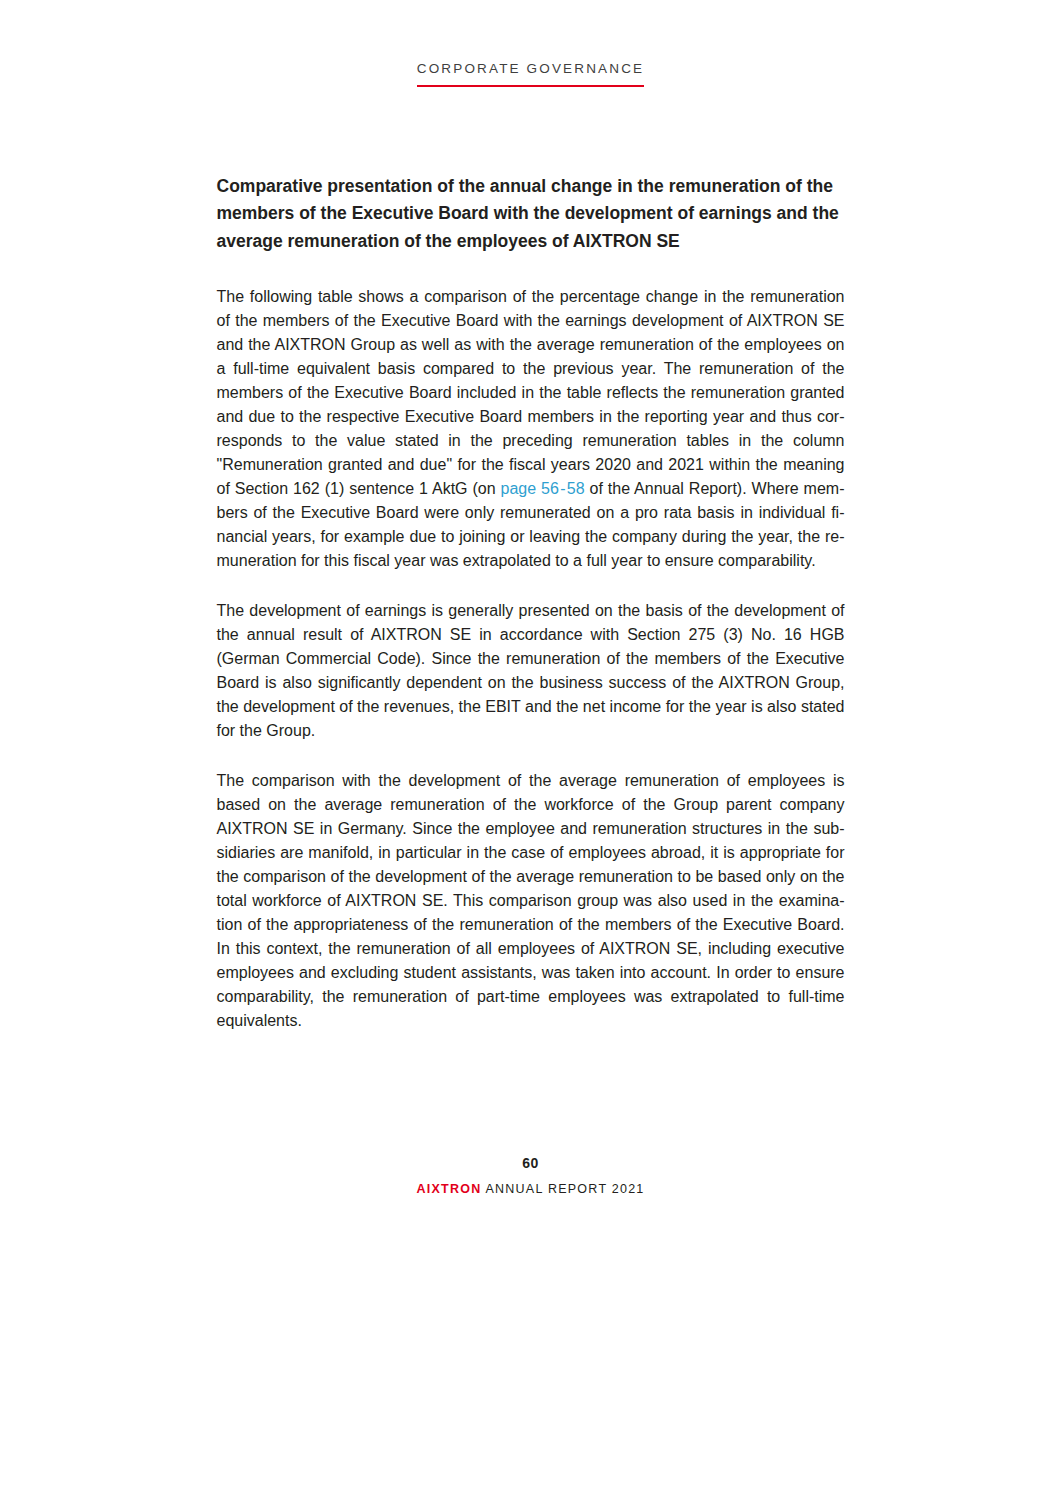Corporate Governance
Comparative presentation of the annual change in the remuneration of the members of the Executive Board with the development of earnings and the average remuneration of the employees of AIXTRON SE
The following table shows a comparison of the percentage change in the remuneration of the members of the Executive Board with the earnings development of AIXTRON SE and the AIXTRON Group as well as with the average remuneration of the employees on a full-time equivalent basis compared to the previous year. The remuneration of the members of the Executive Board included in the table reflects the remuneration granted and due to the respective Executive Board members in the reporting year and thus corresponds to the value stated in the preceding remuneration tables in the column "Remuneration granted and due" for the fiscal years 2020 and 2021 within the meaning of Section 162 (1) sentence 1 AktG (on page 56 - 58 of the Annual Report). Where members of the Executive Board were only remunerated on a pro rata basis in individual financial years, for example due to joining or leaving the company during the year, the remuneration for this fiscal year was extrapolated to a full year to ensure comparability.
The development of earnings is generally presented on the basis of the development of the annual result of AIXTRON SE in accordance with Section 275 (3) No. 16 HGB (German Commercial Code). Since the remuneration of the members of the Executive Board is also significantly dependent on the business success of the AIXTRON Group, the development of the revenues, the EBIT and the net income for the year is also stated for the Group.
The comparison with the development of the average remuneration of employees is based on the average remuneration of the workforce of the Group parent company AIXTRON SE in Germany. Since the employee and remuneration structures in the subsidiaries are manifold, in particular in the case of employees abroad, it is appropriate for the comparison of the development of the average remuneration to be based only on the total workforce of AIXTRON SE. This comparison group was also used in the examination of the appropriateness of the remuneration of the members of the Executive Board. In this context, the remuneration of all employees of AIXTRON SE, including executive employees and excluding student assistants, was taken into account. In order to ensure comparability, the remuneration of part-time employees was extrapolated to full-time equivalents.
60
AIXTRON ANNUAL REPORT 2021